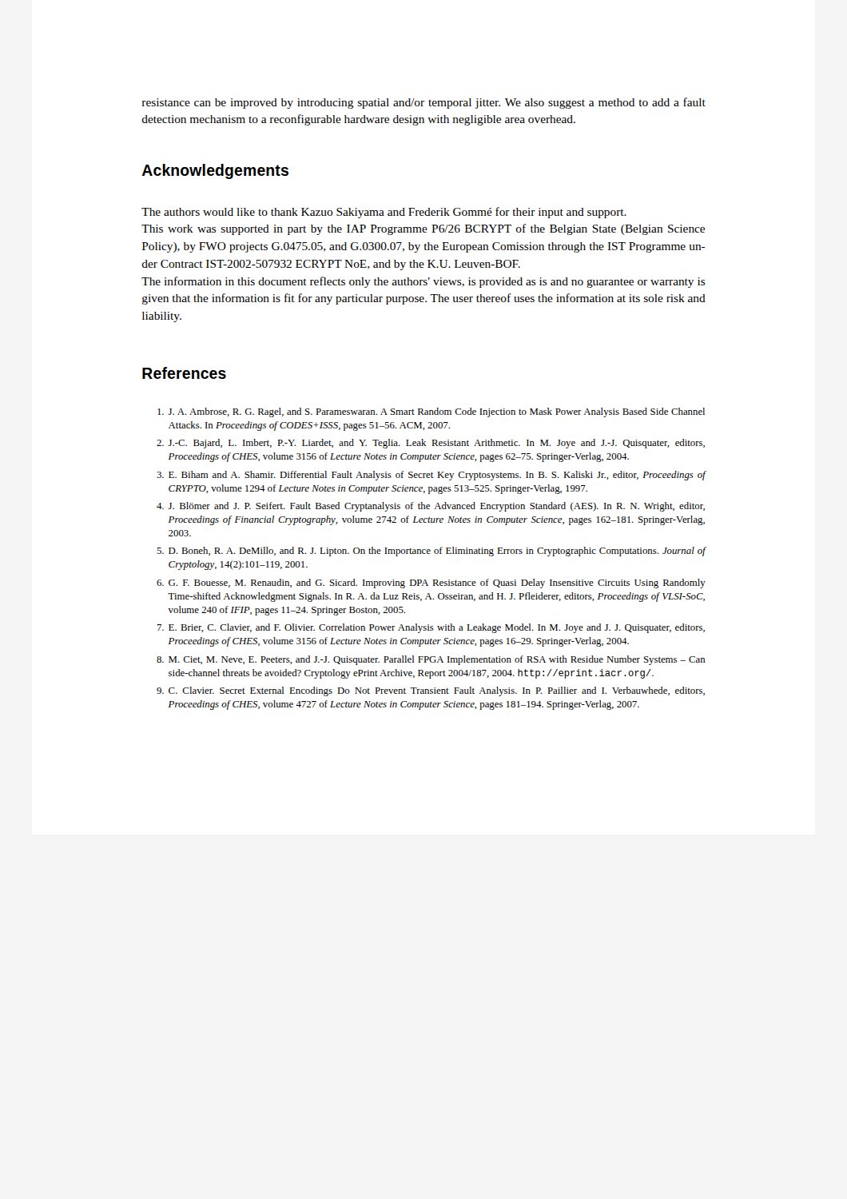resistance can be improved by introducing spatial and/or temporal jitter. We also suggest a method to add a fault detection mechanism to a reconfigurable hardware design with negligible area overhead.
Acknowledgements
The authors would like to thank Kazuo Sakiyama and Frederik Gommé for their input and support.
This work was supported in part by the IAP Programme P6/26 BCRYPT of the Belgian State (Belgian Science Policy), by FWO projects G.0475.05, and G.0300.07, by the European Comission through the IST Programme under Contract IST-2002-507932 ECRYPT NoE, and by the K.U. Leuven-BOF.
The information in this document reflects only the authors' views, is provided as is and no guarantee or warranty is given that the information is fit for any particular purpose. The user thereof uses the information at its sole risk and liability.
References
J. A. Ambrose, R. G. Ragel, and S. Parameswaran. A Smart Random Code Injection to Mask Power Analysis Based Side Channel Attacks. In Proceedings of CODES+ISSS, pages 51–56. ACM, 2007.
J.-C. Bajard, L. Imbert, P.-Y. Liardet, and Y. Teglia. Leak Resistant Arithmetic. In M. Joye and J.-J. Quisquater, editors, Proceedings of CHES, volume 3156 of Lecture Notes in Computer Science, pages 62–75. Springer-Verlag, 2004.
E. Biham and A. Shamir. Differential Fault Analysis of Secret Key Cryptosystems. In B. S. Kaliski Jr., editor, Proceedings of CRYPTO, volume 1294 of Lecture Notes in Computer Science, pages 513–525. Springer-Verlag, 1997.
J. Blömer and J. P. Seifert. Fault Based Cryptanalysis of the Advanced Encryption Standard (AES). In R. N. Wright, editor, Proceedings of Financial Cryptography, volume 2742 of Lecture Notes in Computer Science, pages 162–181. Springer-Verlag, 2003.
D. Boneh, R. A. DeMillo, and R. J. Lipton. On the Importance of Eliminating Errors in Cryptographic Computations. Journal of Cryptology, 14(2):101–119, 2001.
G. F. Bouesse, M. Renaudin, and G. Sicard. Improving DPA Resistance of Quasi Delay Insensitive Circuits Using Randomly Time-shifted Acknowledgment Signals. In R. A. da Luz Reis, A. Osseiran, and H. J. Pfleiderer, editors, Proceedings of VLSI-SoC, volume 240 of IFIP, pages 11–24. Springer Boston, 2005.
E. Brier, C. Clavier, and F. Olivier. Correlation Power Analysis with a Leakage Model. In M. Joye and J. J. Quisquater, editors, Proceedings of CHES, volume 3156 of Lecture Notes in Computer Science, pages 16–29. Springer-Verlag, 2004.
M. Ciet, M. Neve, E. Peeters, and J.-J. Quisquater. Parallel FPGA Implementation of RSA with Residue Number Systems – Can side-channel threats be avoided? Cryptology ePrint Archive, Report 2004/187, 2004. http://eprint.iacr.org/.
C. Clavier. Secret External Encodings Do Not Prevent Transient Fault Analysis. In P. Paillier and I. Verbauwhede, editors, Proceedings of CHES, volume 4727 of Lecture Notes in Computer Science, pages 181–194. Springer-Verlag, 2007.